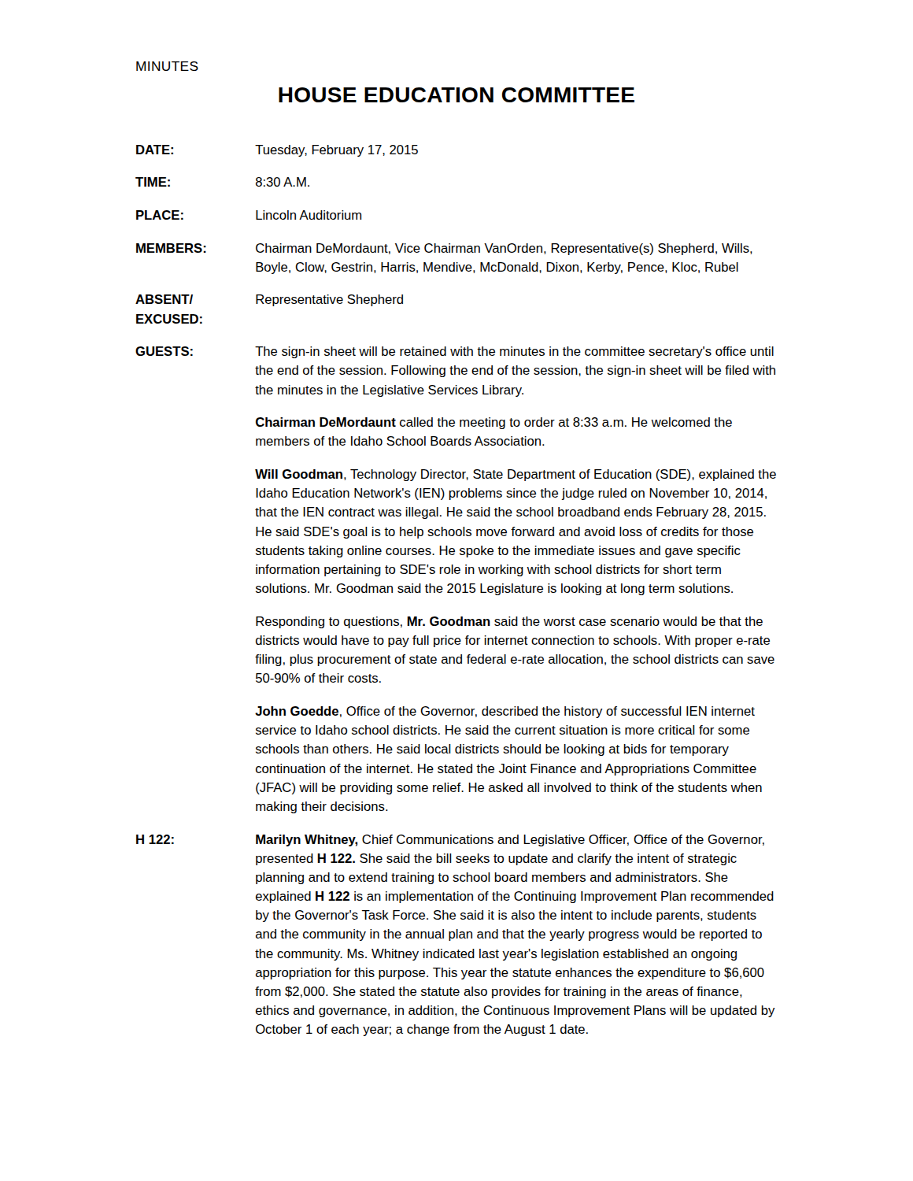MINUTES
HOUSE EDUCATION COMMITTEE
| DATE: | Tuesday, February 17, 2015 |
| TIME: | 8:30 A.M. |
| PLACE: | Lincoln Auditorium |
| MEMBERS: | Chairman DeMordaunt, Vice Chairman VanOrden, Representative(s) Shepherd, Wills, Boyle, Clow, Gestrin, Harris, Mendive, McDonald, Dixon, Kerby, Pence, Kloc, Rubel |
| ABSENT/ EXCUSED: | Representative Shepherd |
| GUESTS: | The sign-in sheet will be retained with the minutes in the committee secretary's office until the end of the session. Following the end of the session, the sign-in sheet will be filed with the minutes in the Legislative Services Library. Chairman DeMordaunt called the meeting to order at 8:33 a.m. He welcomed the members of the Idaho School Boards Association. Will Goodman , Technology Director, State Department of Education (SDE), explained the Idaho Education Network's (IEN) problems since the judge ruled on November 10, 2014, that the IEN contract was illegal. He said the school broadband ends February 28, 2015. He said SDE's goal is to help schools move forward and avoid loss of credits for those students taking online courses. He spoke to the immediate issues and gave specific information pertaining to SDE's role in working with school districts for short term solutions. Mr. Goodman said the 2015 Legislature is looking at long term solutions. Responding to questions, Mr. Goodman said the worst case scenario would be that the districts would have to pay full price for internet connection to schools. With proper e-rate filing, plus procurement of state and federal e-rate allocation, the school districts can save 50-90% of their costs. John Goedde , Office of the Governor, described the history of successful IEN internet service to Idaho school districts. He said the current situation is more critical for some schools than others. He said local districts should be looking at bids for temporary continuation of the internet. He stated the Joint Finance and Appropriations Committee (JFAC) will be providing some relief. He asked all involved to think of the students when making their decisions. |
| H 122: | Marilyn Whitney, Chief Communications and Legislative Officer, Office of the Governor, presented H 122. She said the bill seeks to update and clarify the intent of strategic planning and to extend training to school board members and administrators. She explained H 122 is an implementation of the Continuing Improvement Plan recommended by the Governor's Task Force. She said it is also the intent to include parents, students and the community in the annual plan and that the yearly progress would be reported to the community. Ms. Whitney indicated last year's legislation established an ongoing appropriation for this purpose. This year the statute enhances the expenditure to $6,600 from $2,000. She stated the statute also provides for training in the areas of finance, ethics and governance, in addition, the Continuous Improvement Plans will be updated by October 1 of each year; a change from the August 1 date. |